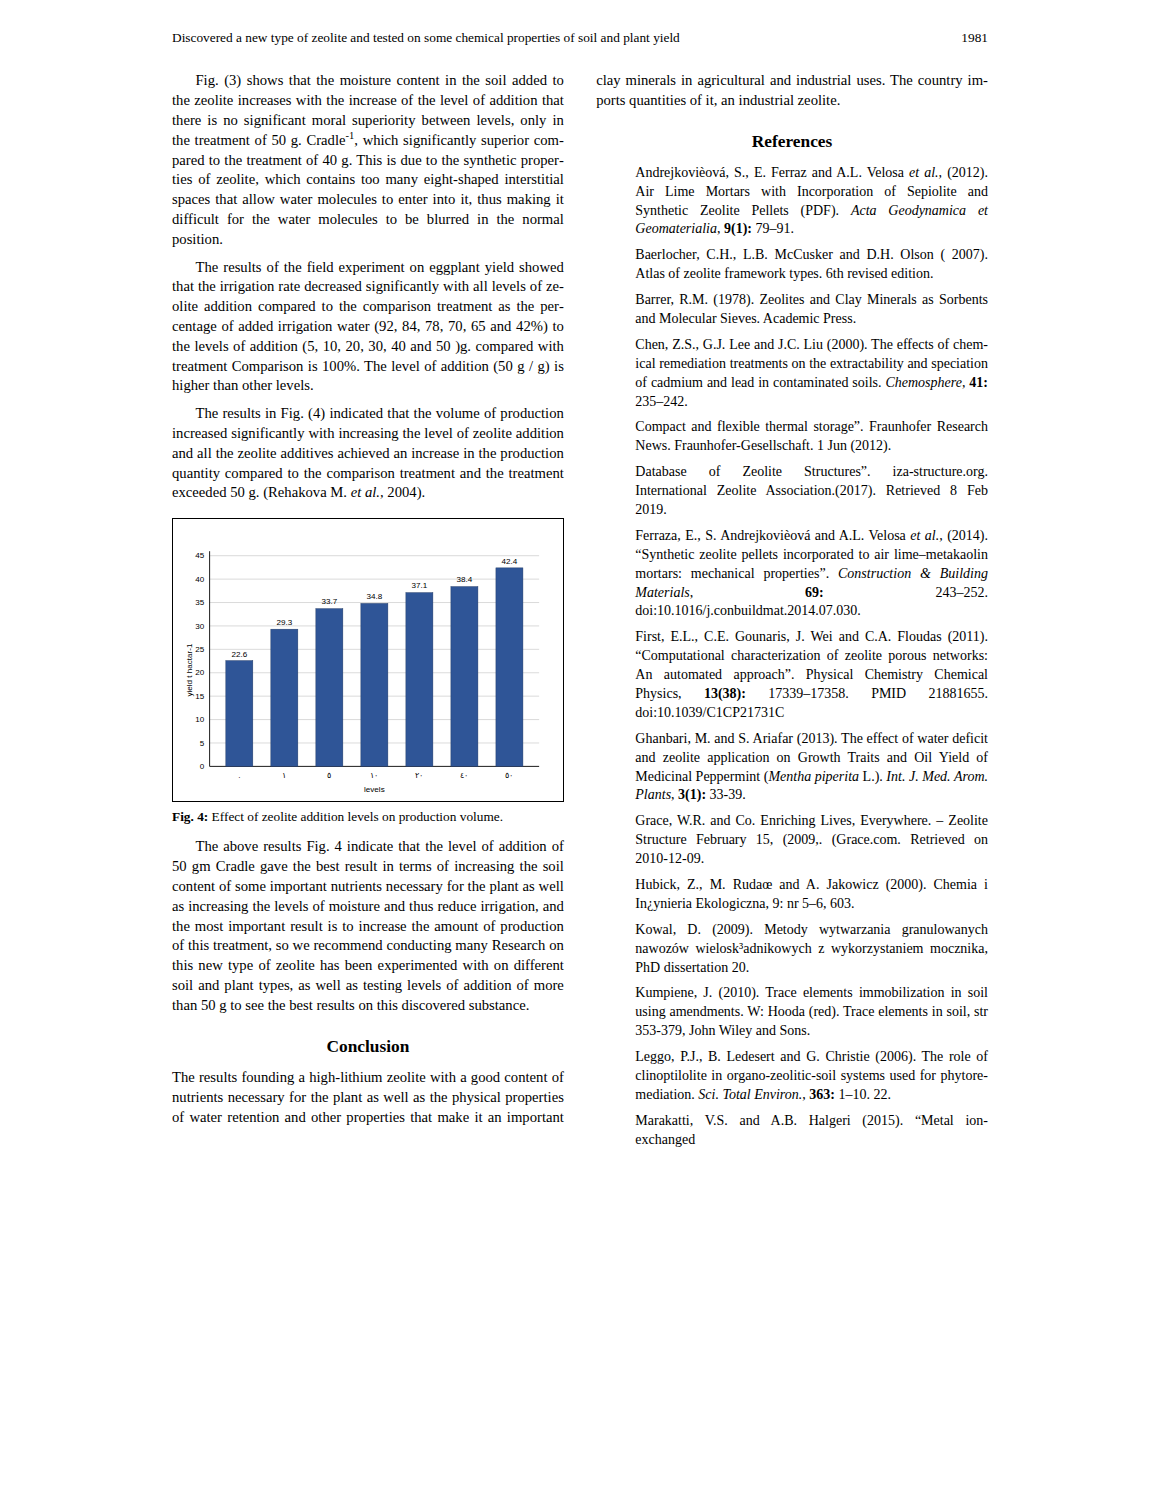Discovered a new type of zeolite and tested on some chemical properties of soil and plant yield 1981
Fig. (3) shows that the moisture content in the soil added to the zeolite increases with the increase of the level of addition that there is no significant moral superiority between levels, only in the treatment of 50 g. Cradle-1, which significantly superior compared to the treatment of 40 g. This is due to the synthetic properties of zeolite, which contains too many eight-shaped interstitial spaces that allow water molecules to enter into it, thus making it difficult for the water molecules to be blurred in the normal position.
The results of the field experiment on eggplant yield showed that the irrigation rate decreased significantly with all levels of zeolite addition compared to the comparison treatment as the percentage of added irrigation water (92, 84, 78, 70, 65 and 42%) to the levels of addition (5, 10, 20, 30, 40 and 50 )g. compared with treatment Comparison is 100%. The level of addition (50 g / g) is higher than other levels.
The results in Fig. (4) indicated that the volume of production increased significantly with increasing the level of zeolite addition and all the zeolite additives achieved an increase in the production quantity compared to the comparison treatment and the treatment exceeded 50 g. (Rehakova M. et al., 2004).
45 40 35 30 25 20 15 10 5 0 yield t hactar-1 22.6 29.3 33.7 34.8 37.1 38.4 42.4 . ١ ٥ ١٠ ٢٠ ٤٠ ٥٠ levels
Fig. 4: Effect of zeolite addition levels on production volume.
The above results Fig. 4 indicate that the level of addition of 50 gm Cradle gave the best result in terms of increasing the soil content of some important nutrients necessary for the plant as well as increasing the levels of moisture and thus reduce irrigation, and the most important result is to increase the amount of production of this treatment, so we recommend conducting many Research on this new type of zeolite has been experimented with on different soil and plant types, as well as testing levels of addition of more than 50 g to see the best results on this discovered substance.
Conclusion
The results founding a high-lithium zeolite with a good content of nutrients necessary for the plant as well as the physical properties of water retention and other properties that make it an important clay minerals in agricultural and industrial uses. The country imports quantities of it, an industrial zeolite.
References
Andrejkovièová, S., E. Ferraz and A.L. Velosa et al., (2012). Air Lime Mortars with Incorporation of Sepiolite and Synthetic Zeolite Pellets (PDF). Acta Geodynamica et Geomaterialia, 9(1): 79–91.
Baerlocher, C.H., L.B. McCusker and D.H. Olson ( 2007). Atlas of zeolite framework types. 6th revised edition.
Barrer, R.M. (1978). Zeolites and Clay Minerals as Sorbents and Molecular Sieves. Academic Press.
Chen, Z.S., G.J. Lee and J.C. Liu (2000). The effects of chemical remediation treatments on the extractability and speciation of cadmium and lead in contaminated soils. Chemosphere, 41: 235–242.
Compact and flexible thermal storage”. Fraunhofer Research News. Fraunhofer-Gesellschaft. 1 Jun (2012).
Database of Zeolite Structures”. iza-structure.org. International Zeolite Association.(2017). Retrieved 8 Feb 2019.
Ferraza, E., S. Andrejkovièová and A.L. Velosa et al., (2014). “Synthetic zeolite pellets incorporated to air lime–metakaolin mortars: mechanical properties”. Construction & Building Materials, 69: 243–252. doi:10.1016/j.conbuildmat.2014.07.030.
First, E.L., C.E. Gounaris, J. Wei and C.A. Floudas (2011). “Computational characterization of zeolite porous networks: An automated approach”. Physical Chemistry Chemical Physics, 13(38): 17339–17358. PMID 21881655. doi:10.1039/C1CP21731C
Ghanbari, M. and S. Ariafar (2013). The effect of water deficit and zeolite application on Growth Traits and Oil Yield of Medicinal Peppermint (Mentha piperita L.). Int. J. Med. Arom. Plants, 3(1): 33-39.
Grace, W.R. and Co. Enriching Lives, Everywhere. – Zeolite Structure February 15, (2009,. (Grace.com. Retrieved on 2010-12-09.
Hubick, Z., M. Rudaœ and A. Jakowicz (2000). Chemia i In¿ynieria Ekologiczna, 9: nr 5–6, 603.
Kowal, D. (2009). Metody wytwarzania granulowanych nawozów wielosk³adnikowych z wykorzystaniem mocznika, PhD dissertation 20.
Kumpiene, J. (2010). Trace elements immobilization in soil using amendments. W: Hooda (red). Trace elements in soil, str 353-379, John Wiley and Sons.
Leggo, P.J., B. Ledesert and G. Christie (2006). The role of clinoptilolite in organo-zeolitic-soil systems used for phytoremediation. Sci. Total Environ., 363: 1–10. 22.
Marakatti, V.S. and A.B. Halgeri (2015). “Metal ion-exchanged